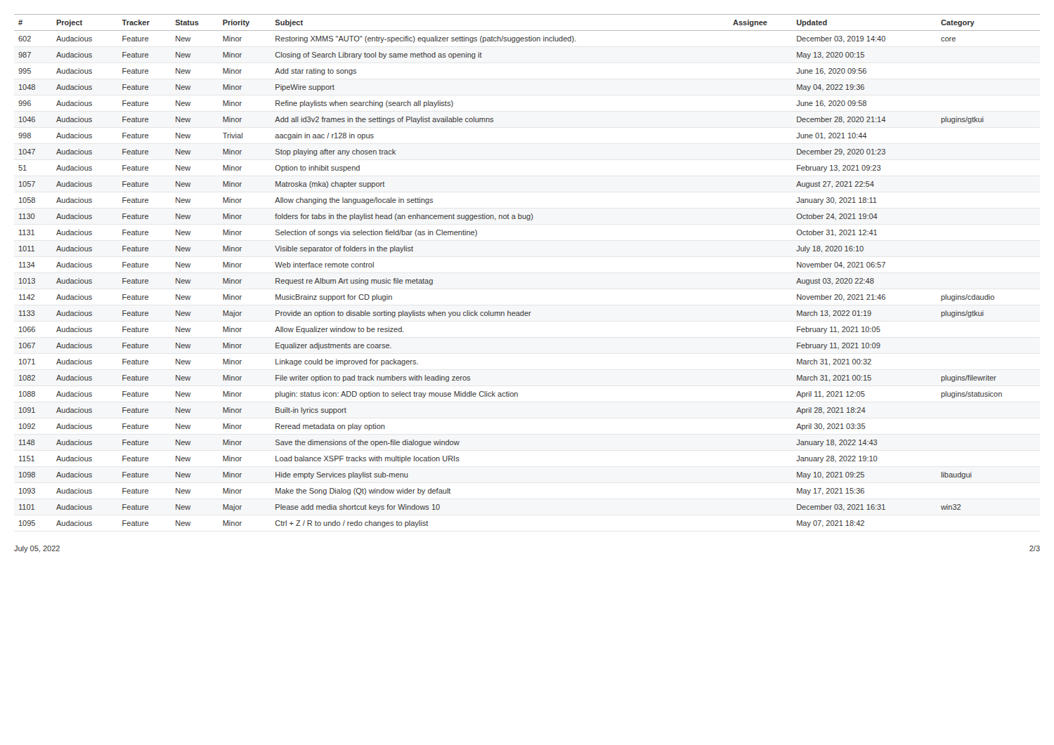| # | Project | Tracker | Status | Priority | Subject | Assignee | Updated | Category |
| --- | --- | --- | --- | --- | --- | --- | --- | --- |
| 602 | Audacious | Feature | New | Minor | Restoring XMMS "AUTO" (entry-specific) equalizer settings (patch/suggestion included). | | December 03, 2019 14:40 | core |
| 987 | Audacious | Feature | New | Minor | Closing of Search Library tool by same method as opening it | | May 13, 2020 00:15 | |
| 995 | Audacious | Feature | New | Minor | Add star rating to songs | | June 16, 2020 09:56 | |
| 1048 | Audacious | Feature | New | Minor | PipeWire support | | May 04, 2022 19:36 | |
| 996 | Audacious | Feature | New | Minor | Refine playlists when searching (search all playlists) | | June 16, 2020 09:58 | |
| 1046 | Audacious | Feature | New | Minor | Add all id3v2 frames in the settings of Playlist available columns | | December 28, 2020 21:14 | plugins/gtkui |
| 998 | Audacious | Feature | New | Trivial | aacgain in aac / r128 in opus | | June 01, 2021 10:44 | |
| 1047 | Audacious | Feature | New | Minor | Stop playing after any chosen track | | December 29, 2020 01:23 | |
| 51 | Audacious | Feature | New | Minor | Option to inhibit suspend | | February 13, 2021 09:23 | |
| 1057 | Audacious | Feature | New | Minor | Matroska (mka) chapter support | | August 27, 2021 22:54 | |
| 1058 | Audacious | Feature | New | Minor | Allow changing the language/locale in settings | | January 30, 2021 18:11 | |
| 1130 | Audacious | Feature | New | Minor | folders for tabs in the playlist head (an enhancement suggestion, not a bug) | | October 24, 2021 19:04 | |
| 1131 | Audacious | Feature | New | Minor | Selection of songs via selection field/bar (as in Clementine) | | October 31, 2021 12:41 | |
| 1011 | Audacious | Feature | New | Minor | Visible separator of folders in the playlist | | July 18, 2020 16:10 | |
| 1134 | Audacious | Feature | New | Minor | Web interface remote control | | November 04, 2021 06:57 | |
| 1013 | Audacious | Feature | New | Minor | Request re Album Art using music file metatag | | August 03, 2020 22:48 | |
| 1142 | Audacious | Feature | New | Minor | MusicBrainz support for CD plugin | | November 20, 2021 21:46 | plugins/cdaudio |
| 1133 | Audacious | Feature | New | Major | Provide an option to disable sorting playlists when you click column header | | March 13, 2022 01:19 | plugins/gtkui |
| 1066 | Audacious | Feature | New | Minor | Allow Equalizer window to be resized. | | February 11, 2021 10:05 | |
| 1067 | Audacious | Feature | New | Minor | Equalizer adjustments are coarse. | | February 11, 2021 10:09 | |
| 1071 | Audacious | Feature | New | Minor | Linkage could be improved for packagers. | | March 31, 2021 00:32 | |
| 1082 | Audacious | Feature | New | Minor | File writer option to pad track numbers with leading zeros | | March 31, 2021 00:15 | plugins/filewriter |
| 1088 | Audacious | Feature | New | Minor | plugin: status icon: ADD option to select tray mouse Middle Click action | | April 11, 2021 12:05 | plugins/statusicon |
| 1091 | Audacious | Feature | New | Minor | Built-in lyrics support | | April 28, 2021 18:24 | |
| 1092 | Audacious | Feature | New | Minor | Reread metadata on play option | | April 30, 2021 03:35 | |
| 1148 | Audacious | Feature | New | Minor | Save the dimensions of the open-file dialogue window | | January 18, 2022 14:43 | |
| 1151 | Audacious | Feature | New | Minor | Load balance XSPF tracks with multiple location URIs | | January 28, 2022 19:10 | |
| 1098 | Audacious | Feature | New | Minor | Hide empty Services playlist sub-menu | | May 10, 2021 09:25 | libaudgui |
| 1093 | Audacious | Feature | New | Minor | Make the Song Dialog (Qt) window wider by default | | May 17, 2021 15:36 | |
| 1101 | Audacious | Feature | New | Major | Please add media shortcut keys for Windows 10 | | December 03, 2021 16:31 | win32 |
| 1095 | Audacious | Feature | New | Minor | Ctrl + Z / R to undo / redo changes to playlist | | May 07, 2021 18:42 | |
July 05, 2022
2/3